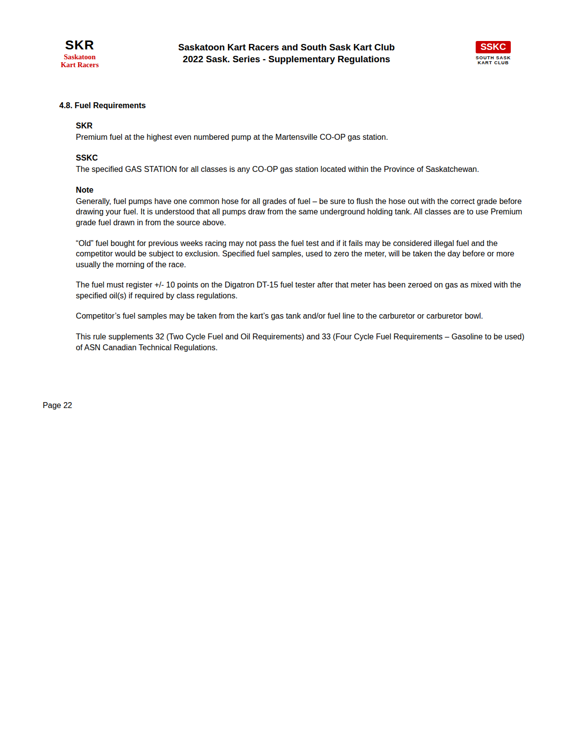SKR Saskatoon
Kart Racers
Saskatoon Kart Racers and South Sask Kart Club
2022 Sask. Series - Supplementary Regulations
SSKC SOUTH SASK
KART CLUB
4.8. Fuel Requirements
SKR
Premium fuel at the highest even numbered pump at the Martensville CO-OP gas station.
SSKC
The specified GAS STATION for all classes is any CO-OP gas station located within the Province of Saskatchewan.
Note
Generally, fuel pumps have one common hose for all grades of fuel – be sure to flush the hose out with the correct grade before drawing your fuel. It is understood that all pumps draw from the same underground holding tank. All classes are to use Premium grade fuel drawn in from the source above.
“Old” fuel bought for previous weeks racing may not pass the fuel test and if it fails may be considered illegal fuel and the competitor would be subject to exclusion. Specified fuel samples, used to zero the meter, will be taken the day before or more usually the morning of the race.
The fuel must register +/- 10 points on the Digatron DT-15 fuel tester after that meter has been zeroed on gas as mixed with the specified oil(s) if required by class regulations.
Competitor’s fuel samples may be taken from the kart’s gas tank and/or fuel line to the carburetor or carburetor bowl.
This rule supplements 32 (Two Cycle Fuel and Oil Requirements) and 33 (Four Cycle Fuel Requirements – Gasoline to be used) of ASN Canadian Technical Regulations.
Page 22